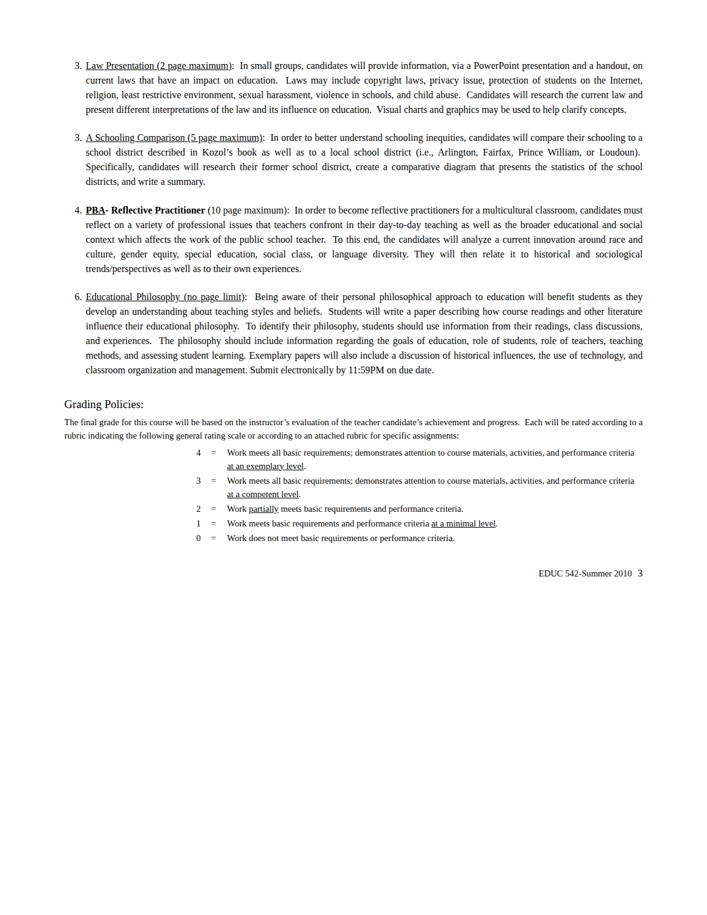3. Law Presentation (2 page maximum): In small groups, candidates will provide information, via a PowerPoint presentation and a handout, on current laws that have an impact on education. Laws may include copyright laws, privacy issue, protection of students on the Internet, religion, least restrictive environment, sexual harassment, violence in schools, and child abuse. Candidates will research the current law and present different interpretations of the law and its influence on education. Visual charts and graphics may be used to help clarify concepts.
3. A Schooling Comparison (5 page maximum): In order to better understand schooling inequities, candidates will compare their schooling to a school district described in Kozol’s book as well as to a local school district (i.e., Arlington, Fairfax, Prince William, or Loudoun). Specifically, candidates will research their former school district, create a comparative diagram that presents the statistics of the school districts, and write a summary.
4. PBA- Reflective Practitioner (10 page maximum): In order to become reflective practitioners for a multicultural classroom, candidates must reflect on a variety of professional issues that teachers confront in their day-to-day teaching as well as the broader educational and social context which affects the work of the public school teacher. To this end, the candidates will analyze a current innovation around race and culture, gender equity, special education, social class, or language diversity. They will then relate it to historical and sociological trends/perspectives as well as to their own experiences.
6. Educational Philosophy (no page limit): Being aware of their personal philosophical approach to education will benefit students as they develop an understanding about teaching styles and beliefs. Students will write a paper describing how course readings and other literature influence their educational philosophy. To identify their philosophy, students should use information from their readings, class discussions, and experiences. The philosophy should include information regarding the goals of education, role of students, role of teachers, teaching methods, and assessing student learning. Exemplary papers will also include a discussion of historical influences, the use of technology, and classroom organization and management. Submit electronically by 11:59PM on due date.
Grading Policies:
The final grade for this course will be based on the instructor’s evaluation of the teacher candidate’s achievement and progress. Each will be rated according to a rubric indicating the following general rating scale or according to an attached rubric for specific assignments:
| 4 | = | Work meets all basic requirements; demonstrates attention to course materials, activities, and performance criteria at an exemplary level . |
| 3 | = | Work meets all basic requirements; demonstrates attention to course materials, activities, and performance criteria at a competent level . |
| 2 | = | Work partially meets basic requirements and performance criteria. |
| 1 | = | Work meets basic requirements and performance criteria at a minimal level . |
| 0 | = | Work does not meet basic requirements or performance criteria. |
EDUC 542-Summer 20103